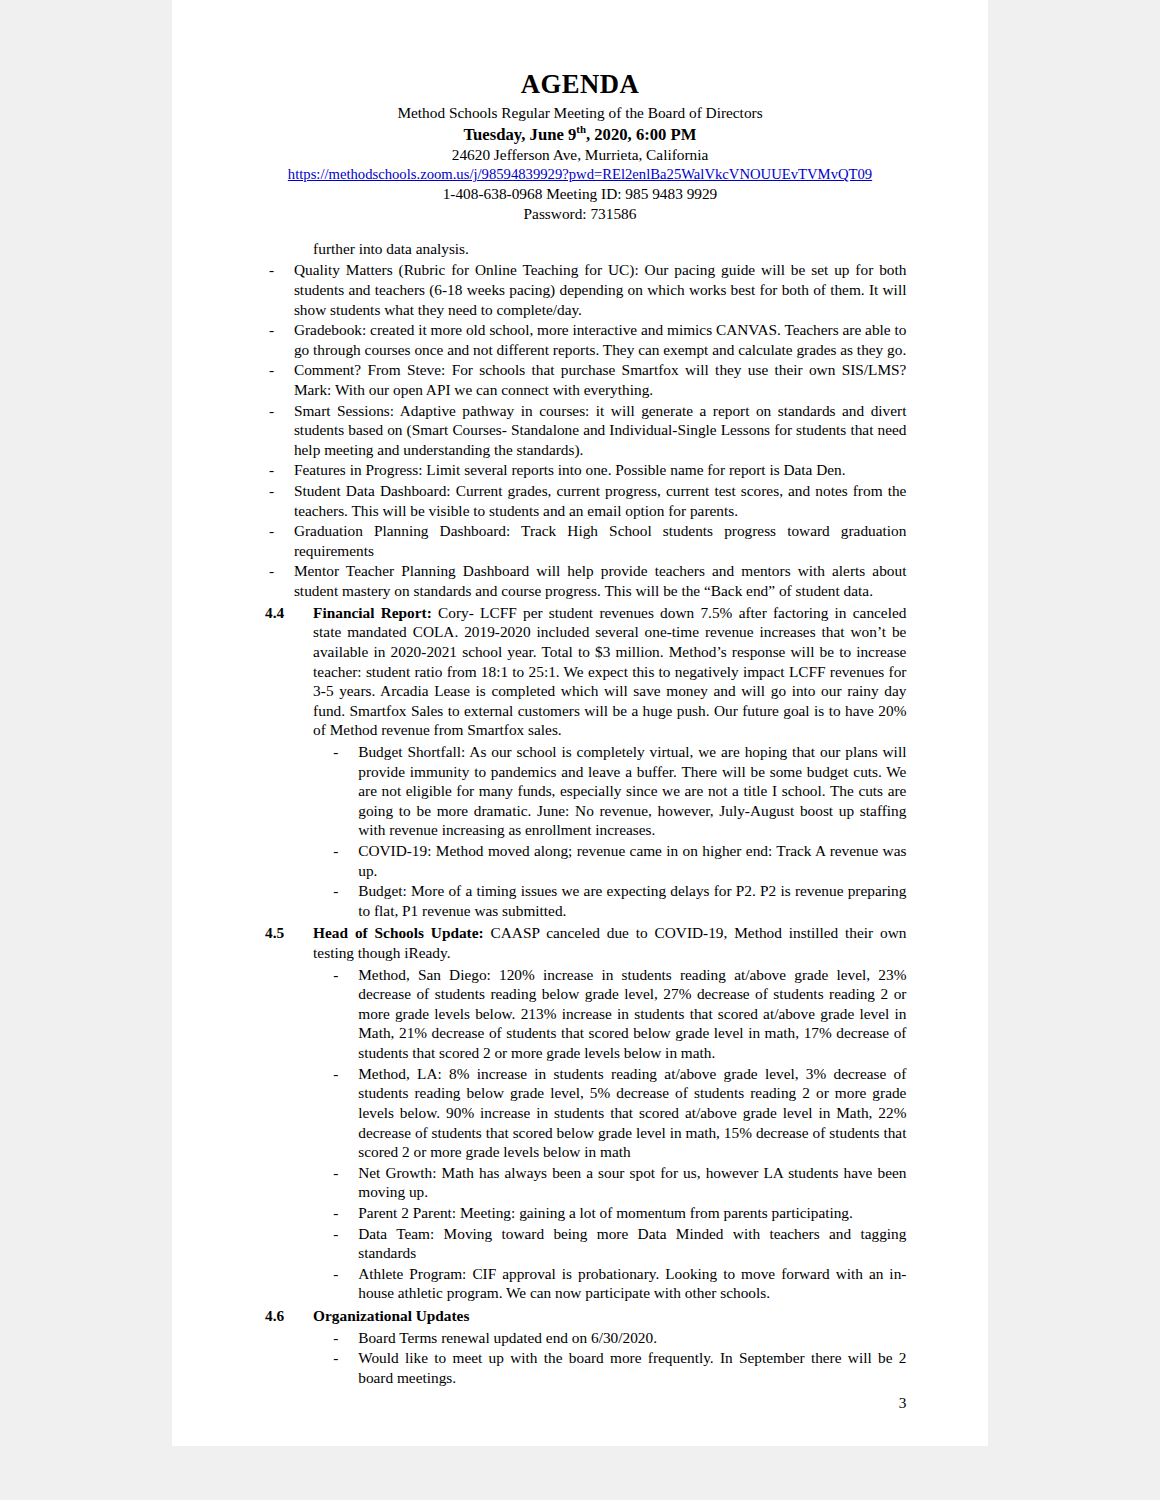AGENDA
Method Schools Regular Meeting of the Board of Directors
Tuesday, June 9th, 2020, 6:00 PM
24620 Jefferson Ave, Murrieta, California
https://methodschools.zoom.us/j/98594839929?pwd=REl2enlBa25WalVkcVNOUUEvTVMvQT09
1-408-638-0968 Meeting ID: 985 9483 9929
Password: 731586
further into data analysis.
Quality Matters (Rubric for Online Teaching for UC): Our pacing guide will be set up for both students and teachers (6-18 weeks pacing) depending on which works best for both of them. It will show students what they need to complete/day.
Gradebook: created it more old school, more interactive and mimics CANVAS. Teachers are able to go through courses once and not different reports. They can exempt and calculate grades as they go.
Comment? From Steve: For schools that purchase Smartfox will they use their own SIS/LMS? Mark: With our open API we can connect with everything.
Smart Sessions: Adaptive pathway in courses: it will generate a report on standards and divert students based on (Smart Courses- Standalone and Individual-Single Lessons for students that need help meeting and understanding the standards).
Features in Progress: Limit several reports into one. Possible name for report is Data Den.
Student Data Dashboard: Current grades, current progress, current test scores, and notes from the teachers. This will be visible to students and an email option for parents.
Graduation Planning Dashboard: Track High School students progress toward graduation requirements
Mentor Teacher Planning Dashboard will help provide teachers and mentors with alerts about student mastery on standards and course progress. This will be the “Back end” of student data.
4.4
Financial Report: Cory- LCFF per student revenues down 7.5% after factoring in canceled state mandated COLA. 2019-2020 included several one-time revenue increases that won’t be available in 2020-2021 school year. Total to $3 million. Method’s response will be to increase teacher: student ratio from 18:1 to 25:1. We expect this to negatively impact LCFF revenues for 3-5 years. Arcadia Lease is completed which will save money and will go into our rainy day fund. Smartfox Sales to external customers will be a huge push. Our future goal is to have 20% of Method revenue from Smartfox sales.
Budget Shortfall: As our school is completely virtual, we are hoping that our plans will provide immunity to pandemics and leave a buffer. There will be some budget cuts. We are not eligible for many funds, especially since we are not a title I school. The cuts are going to be more dramatic. June: No revenue, however, July-August boost up staffing with revenue increasing as enrollment increases.
COVID-19: Method moved along; revenue came in on higher end: Track A revenue was up.
Budget: More of a timing issues we are expecting delays for P2. P2 is revenue preparing to flat, P1 revenue was submitted.
4.5
Head of Schools Update: CAASP canceled due to COVID-19, Method instilled their own testing though iReady.
Method, San Diego: 120% increase in students reading at/above grade level, 23% decrease of students reading below grade level, 27% decrease of students reading 2 or more grade levels below. 213% increase in students that scored at/above grade level in Math, 21% decrease of students that scored below grade level in math, 17% decrease of students that scored 2 or more grade levels below in math.
Method, LA: 8% increase in students reading at/above grade level, 3% decrease of students reading below grade level, 5% decrease of students reading 2 or more grade levels below. 90% increase in students that scored at/above grade level in Math, 22% decrease of students that scored below grade level in math, 15% decrease of students that scored 2 or more grade levels below in math
Net Growth: Math has always been a sour spot for us, however LA students have been moving up.
Parent 2 Parent: Meeting: gaining a lot of momentum from parents participating.
Data Team: Moving toward being more Data Minded with teachers and tagging standards
Athlete Program: CIF approval is probationary. Looking to move forward with an in-house athletic program. We can now participate with other schools.
4.6
Organizational Updates
Board Terms renewal updated end on 6/30/2020.
Would like to meet up with the board more frequently. In September there will be 2 board meetings.
3